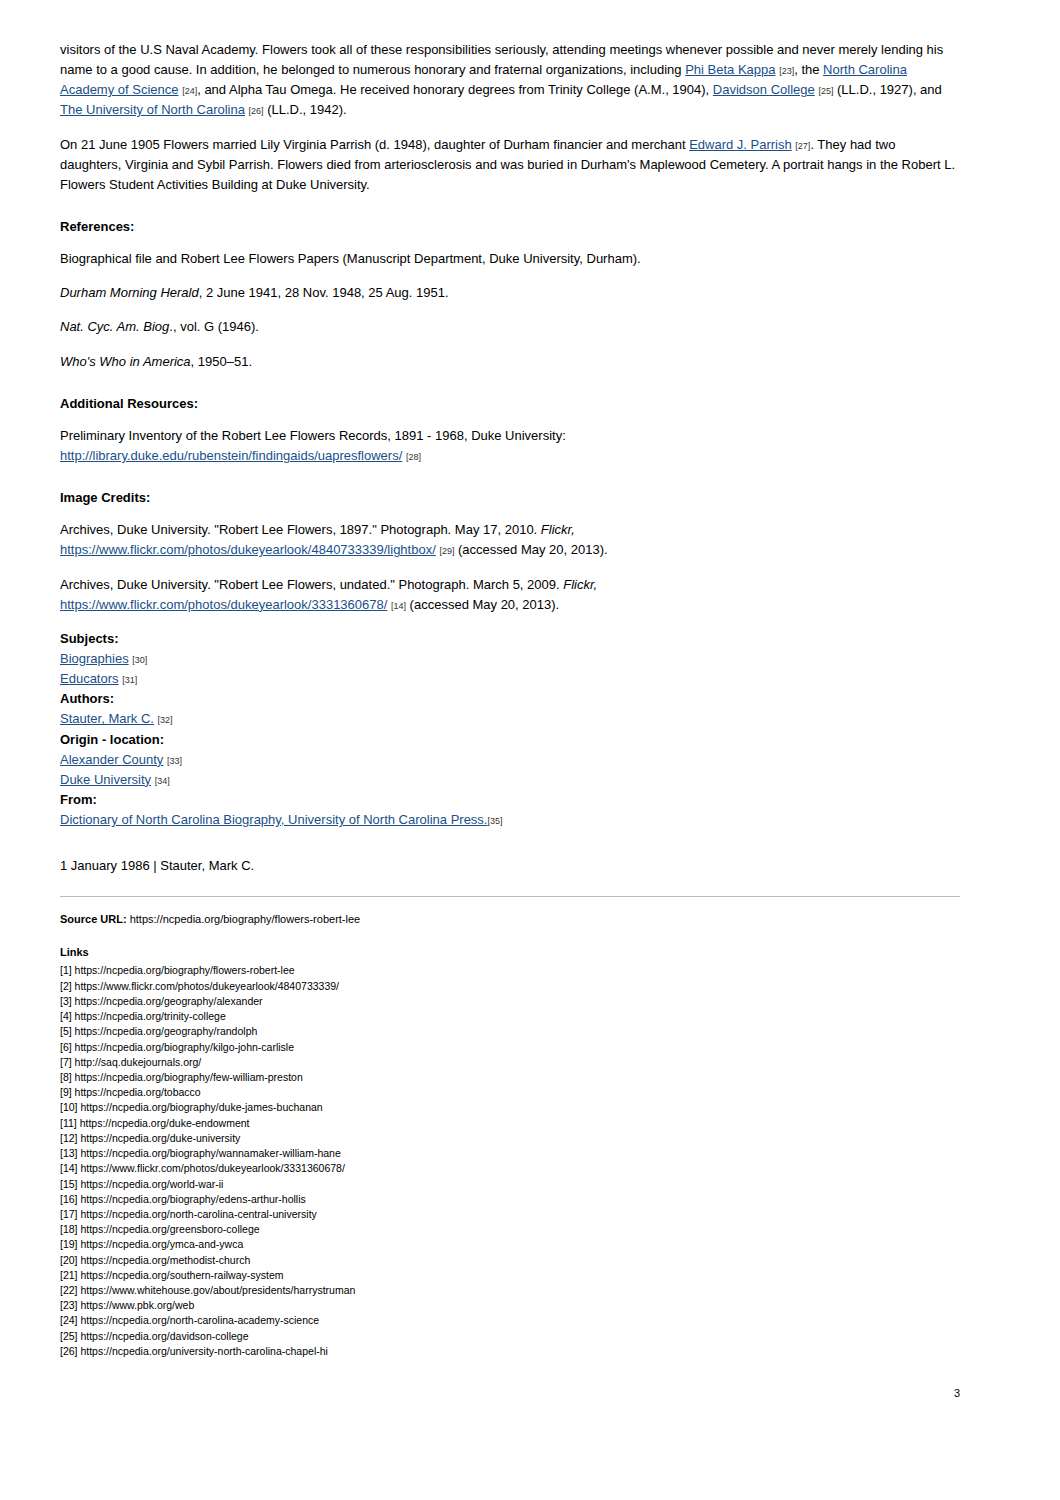visitors of the U.S Naval Academy. Flowers took all of these responsibilities seriously, attending meetings whenever possible and never merely lending his name to a good cause. In addition, he belonged to numerous honorary and fraternal organizations, including Phi Beta Kappa [23], the North Carolina Academy of Science [24], and Alpha Tau Omega. He received honorary degrees from Trinity College (A.M., 1904), Davidson College [25] (LL.D., 1927), and The University of North Carolina [26] (LL.D., 1942).
On 21 June 1905 Flowers married Lily Virginia Parrish (d. 1948), daughter of Durham financier and merchant Edward J. Parrish [27]. They had two daughters, Virginia and Sybil Parrish. Flowers died from arteriosclerosis and was buried in Durham's Maplewood Cemetery. A portrait hangs in the Robert L. Flowers Student Activities Building at Duke University.
References:
Biographical file and Robert Lee Flowers Papers (Manuscript Department, Duke University, Durham).
Durham Morning Herald, 2 June 1941, 28 Nov. 1948, 25 Aug. 1951.
Nat. Cyc. Am. Biog., vol. G (1946).
Who's Who in America, 1950–51.
Additional Resources:
Preliminary Inventory of the Robert Lee Flowers Records, 1891 - 1968, Duke University:
http://library.duke.edu/rubenstein/findingaids/uapresflowers/ [28]
Image Credits:
Archives, Duke University. "Robert Lee Flowers, 1897." Photograph. May 17, 2010. Flickr,
https://www.flickr.com/photos/dukeyearlook/4840733339/lightbox/ [29] (accessed May 20, 2013).
Archives, Duke University. "Robert Lee Flowers, undated." Photograph. March 5, 2009. Flickr,
https://www.flickr.com/photos/dukeyearlook/3331360678/ [14] (accessed May 20, 2013).
Subjects:
Biographies [30]
Educators [31]
Authors:
Stauter, Mark C. [32]
Origin - location:
Alexander County [33]
Duke University [34]
From:
Dictionary of North Carolina Biography, University of North Carolina Press.[35]
1 January 1986 | Stauter, Mark C.
Source URL: https://ncpedia.org/biography/flowers-robert-lee
Links
[1] https://ncpedia.org/biography/flowers-robert-lee
[2] https://www.flickr.com/photos/dukeyearlook/4840733339/
[3] https://ncpedia.org/geography/alexander
[4] https://ncpedia.org/trinity-college
[5] https://ncpedia.org/geography/randolph
[6] https://ncpedia.org/biography/kilgo-john-carlisle
[7] http://saq.dukejournals.org/
[8] https://ncpedia.org/biography/few-william-preston
[9] https://ncpedia.org/tobacco
[10] https://ncpedia.org/biography/duke-james-buchanan
[11] https://ncpedia.org/duke-endowment
[12] https://ncpedia.org/duke-university
[13] https://ncpedia.org/biography/wannamaker-william-hane
[14] https://www.flickr.com/photos/dukeyearlook/3331360678/
[15] https://ncpedia.org/world-war-ii
[16] https://ncpedia.org/biography/edens-arthur-hollis
[17] https://ncpedia.org/north-carolina-central-university
[18] https://ncpedia.org/greensboro-college
[19] https://ncpedia.org/ymca-and-ywca
[20] https://ncpedia.org/methodist-church
[21] https://ncpedia.org/southern-railway-system
[22] https://www.whitehouse.gov/about/presidents/harrystruman
[23] https://www.pbk.org/web
[24] https://ncpedia.org/north-carolina-academy-science
[25] https://ncpedia.org/davidson-college
[26] https://ncpedia.org/university-north-carolina-chapel-hi
3